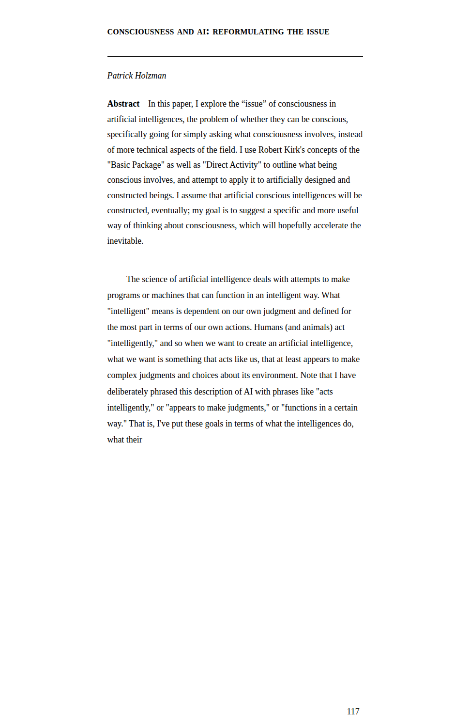Consciousness and AI: Reformulating the Issue
Patrick Holzman
Abstract In this paper, I explore the “issue” of consciousness in artificial intelligences, the problem of whether they can be conscious, specifically going for simply asking what consciousness involves, instead of more technical aspects of the field. I use Robert Kirk's concepts of the "Basic Package" as well as "Direct Activity" to outline what being conscious involves, and attempt to apply it to artificially designed and constructed beings. I assume that artificial conscious intelligences will be constructed, eventually; my goal is to suggest a specific and more useful way of thinking about consciousness, which will hopefully accelerate the inevitable.
The science of artificial intelligence deals with attempts to make programs or machines that can function in an intelligent way. What "intelligent" means is dependent on our own judgment and defined for the most part in terms of our own actions. Humans (and animals) act "intelligently," and so when we want to create an artificial intelligence, what we want is something that acts like us, that at least appears to make complex judgments and choices about its environment. Note that I have deliberately phrased this description of AI with phrases like "acts intelligently," or "appears to make judgments," or "functions in a certain way." That is, I've put these goals in terms of what the intelligences do, what their
117